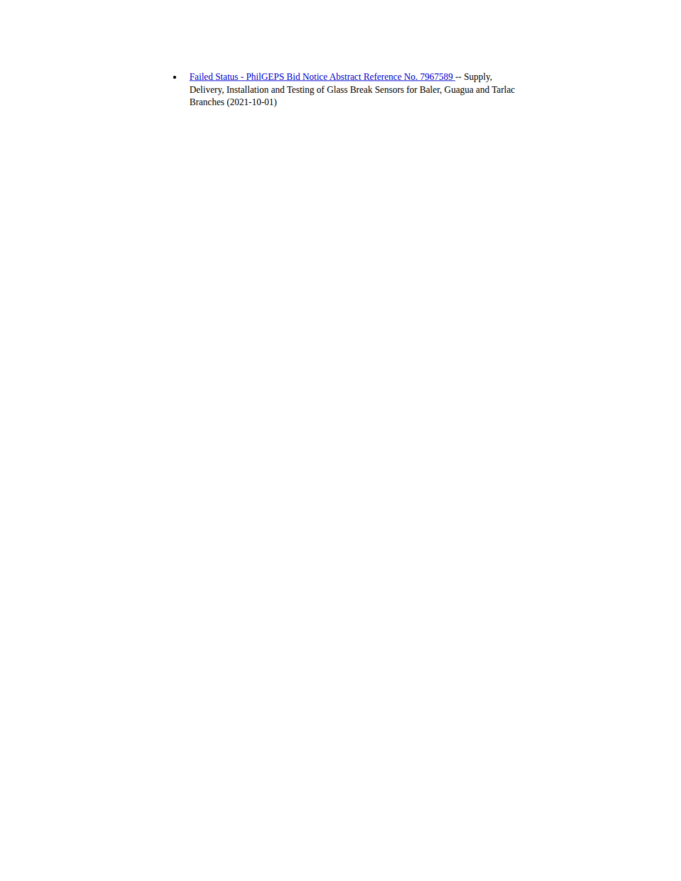Failed Status - PhilGEPS Bid Notice Abstract Reference No. 7967589 -- Supply, Delivery, Installation and Testing of Glass Break Sensors for Baler, Guagua and Tarlac Branches (2021-10-01)